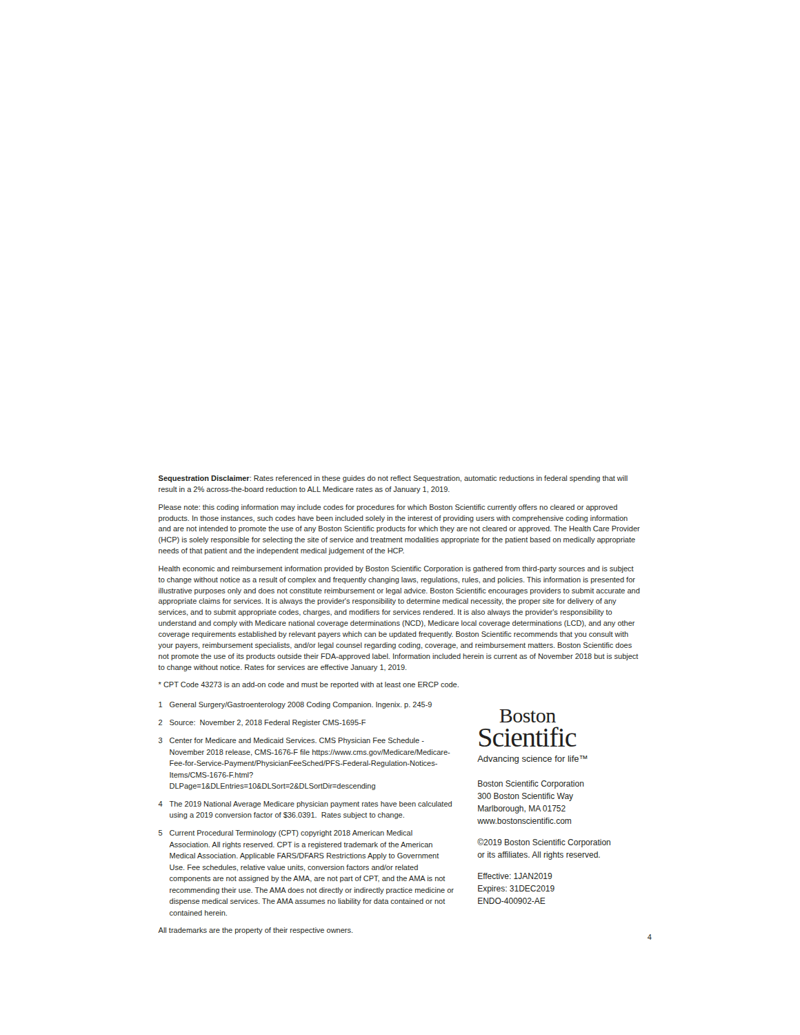Sequestration Disclaimer: Rates referenced in these guides do not reflect Sequestration, automatic reductions in federal spending that will result in a 2% across-the-board reduction to ALL Medicare rates as of January 1, 2019.
Please note: this coding information may include codes for procedures for which Boston Scientific currently offers no cleared or approved products. In those instances, such codes have been included solely in the interest of providing users with comprehensive coding information and are not intended to promote the use of any Boston Scientific products for which they are not cleared or approved. The Health Care Provider (HCP) is solely responsible for selecting the site of service and treatment modalities appropriate for the patient based on medically appropriate needs of that patient and the independent medical judgement of the HCP.
Health economic and reimbursement information provided by Boston Scientific Corporation is gathered from third-party sources and is subject to change without notice as a result of complex and frequently changing laws, regulations, rules, and policies. This information is presented for illustrative purposes only and does not constitute reimbursement or legal advice. Boston Scientific encourages providers to submit accurate and appropriate claims for services. It is always the provider's responsibility to determine medical necessity, the proper site for delivery of any services, and to submit appropriate codes, charges, and modifiers for services rendered. It is also always the provider's responsibility to understand and comply with Medicare national coverage determinations (NCD), Medicare local coverage determinations (LCD), and any other coverage requirements established by relevant payers which can be updated frequently. Boston Scientific recommends that you consult with your payers, reimbursement specialists, and/or legal counsel regarding coding, coverage, and reimbursement matters. Boston Scientific does not promote the use of its products outside their FDA-approved label. Information included herein is current as of November 2018 but is subject to change without notice. Rates for services are effective January 1, 2019.
* CPT Code 43273 is an add-on code and must be reported with at least one ERCP code.
1 General Surgery/Gastroenterology 2008 Coding Companion. Ingenix. p. 245-9
2 Source: November 2, 2018 Federal Register CMS-1695-F
3 Center for Medicare and Medicaid Services. CMS Physician Fee Schedule - November 2018 release, CMS-1676-F file https://www.cms.gov/Medicare/Medicare-Fee-for-Service-Payment/PhysicianFeeSched/PFS-Federal-Regulation-Notices-Items/CMS-1676-F.html?DLPage=1&DLEntries=10&DLSort=2&DLSortDir=descending
4 The 2019 National Average Medicare physician payment rates have been calculated using a 2019 conversion factor of $36.0391. Rates subject to change.
5 Current Procedural Terminology (CPT) copyright 2018 American Medical Association. All rights reserved. CPT is a registered trademark of the American Medical Association. Applicable FARS/DFARS Restrictions Apply to Government Use. Fee schedules, relative value units, conversion factors and/or related components are not assigned by the AMA, are not part of CPT, and the AMA is not recommending their use. The AMA does not directly or indirectly practice medicine or dispense medical services. The AMA assumes no liability for data contained or not contained herein.
All trademarks are the property of their respective owners.
Boston Scientific
Advancing science for life™
Boston Scientific Corporation
300 Boston Scientific Way
Marlborough, MA 01752
www.bostonscientific.com
©2019 Boston Scientific Corporation
or its affiliates. All rights reserved.
Effective: 1JAN2019
Expires: 31DEC2019
ENDO-400902-AE
4